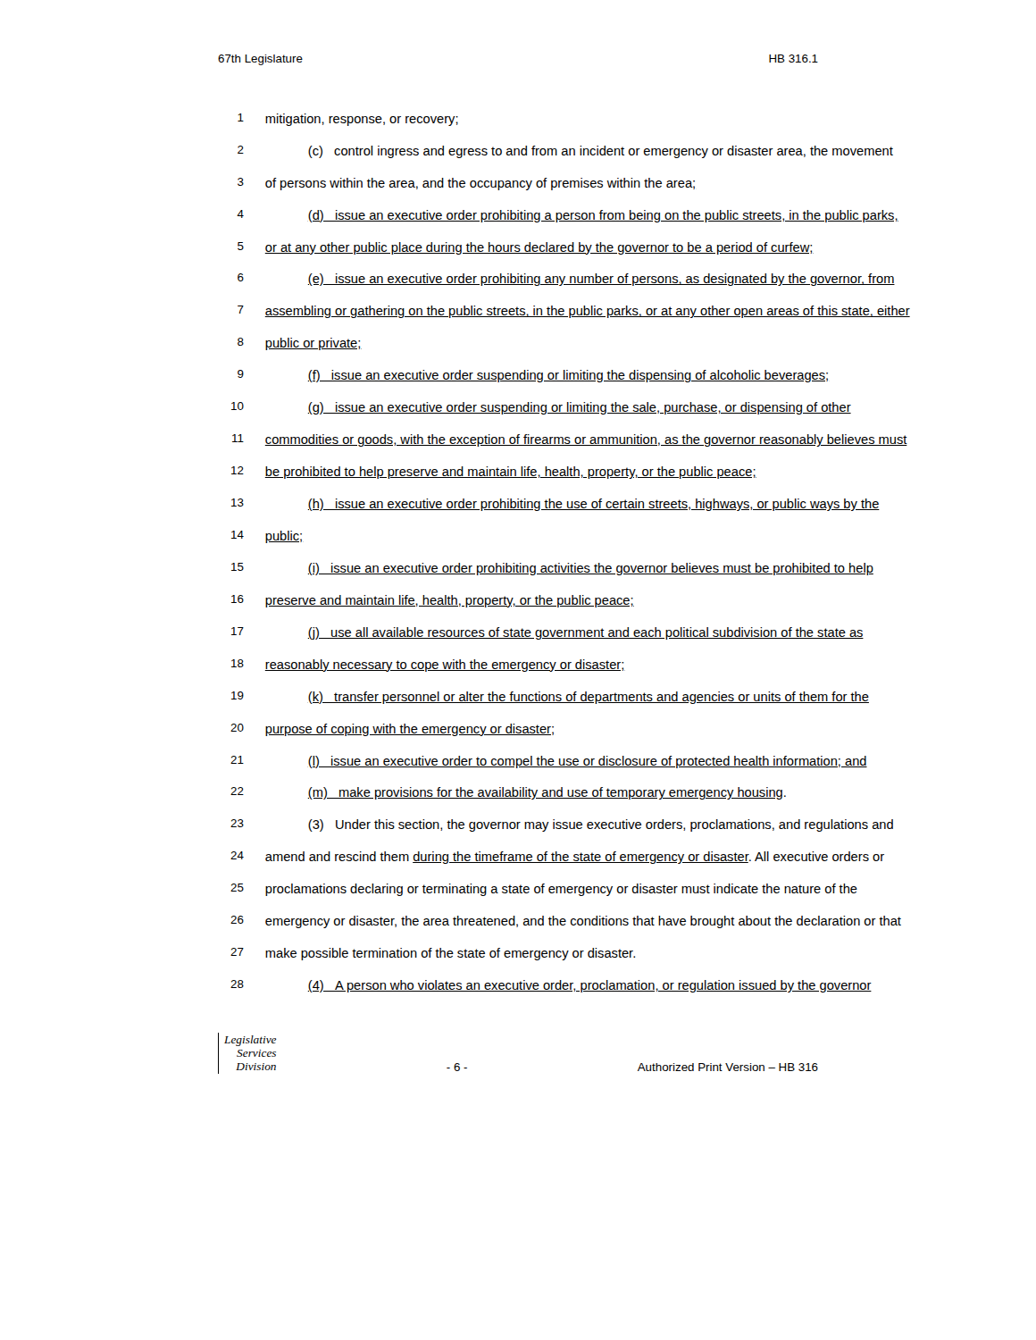67th Legislature
HB 316.1
mitigation, response, or recovery;
(c) control ingress and egress to and from an incident or emergency or disaster area, the movement
of persons within the area, and the occupancy of premises within the area;
(d) issue an executive order prohibiting a person from being on the public streets, in the public parks,
or at any other public place during the hours declared by the governor to be a period of curfew;
(e) issue an executive order prohibiting any number of persons, as designated by the governor, from
assembling or gathering on the public streets, in the public parks, or at any other open areas of this state, either
public or private;
(f) issue an executive order suspending or limiting the dispensing of alcoholic beverages;
(g) issue an executive order suspending or limiting the sale, purchase, or dispensing of other
commodities or goods, with the exception of firearms or ammunition, as the governor reasonably believes must
be prohibited to help preserve and maintain life, health, property, or the public peace;
(h) issue an executive order prohibiting the use of certain streets, highways, or public ways by the
public;
(i) issue an executive order prohibiting activities the governor believes must be prohibited to help
preserve and maintain life, health, property, or the public peace;
(j) use all available resources of state government and each political subdivision of the state as
reasonably necessary to cope with the emergency or disaster;
(k) transfer personnel or alter the functions of departments and agencies or units of them for the
purpose of coping with the emergency or disaster;
(l) issue an executive order to compel the use or disclosure of protected health information; and
(m) make provisions for the availability and use of temporary emergency housing.
(3) Under this section, the governor may issue executive orders, proclamations, and regulations and
amend and rescind them during the timeframe of the state of emergency or disaster. All executive orders or
proclamations declaring or terminating a state of emergency or disaster must indicate the nature of the
emergency or disaster, the area threatened, and the conditions that have brought about the declaration or that
make possible termination of the state of emergency or disaster.
(4) A person who violates an executive order, proclamation, or regulation issued by the governor
Legislative Services Division
- 6 -
Authorized Print Version – HB 316